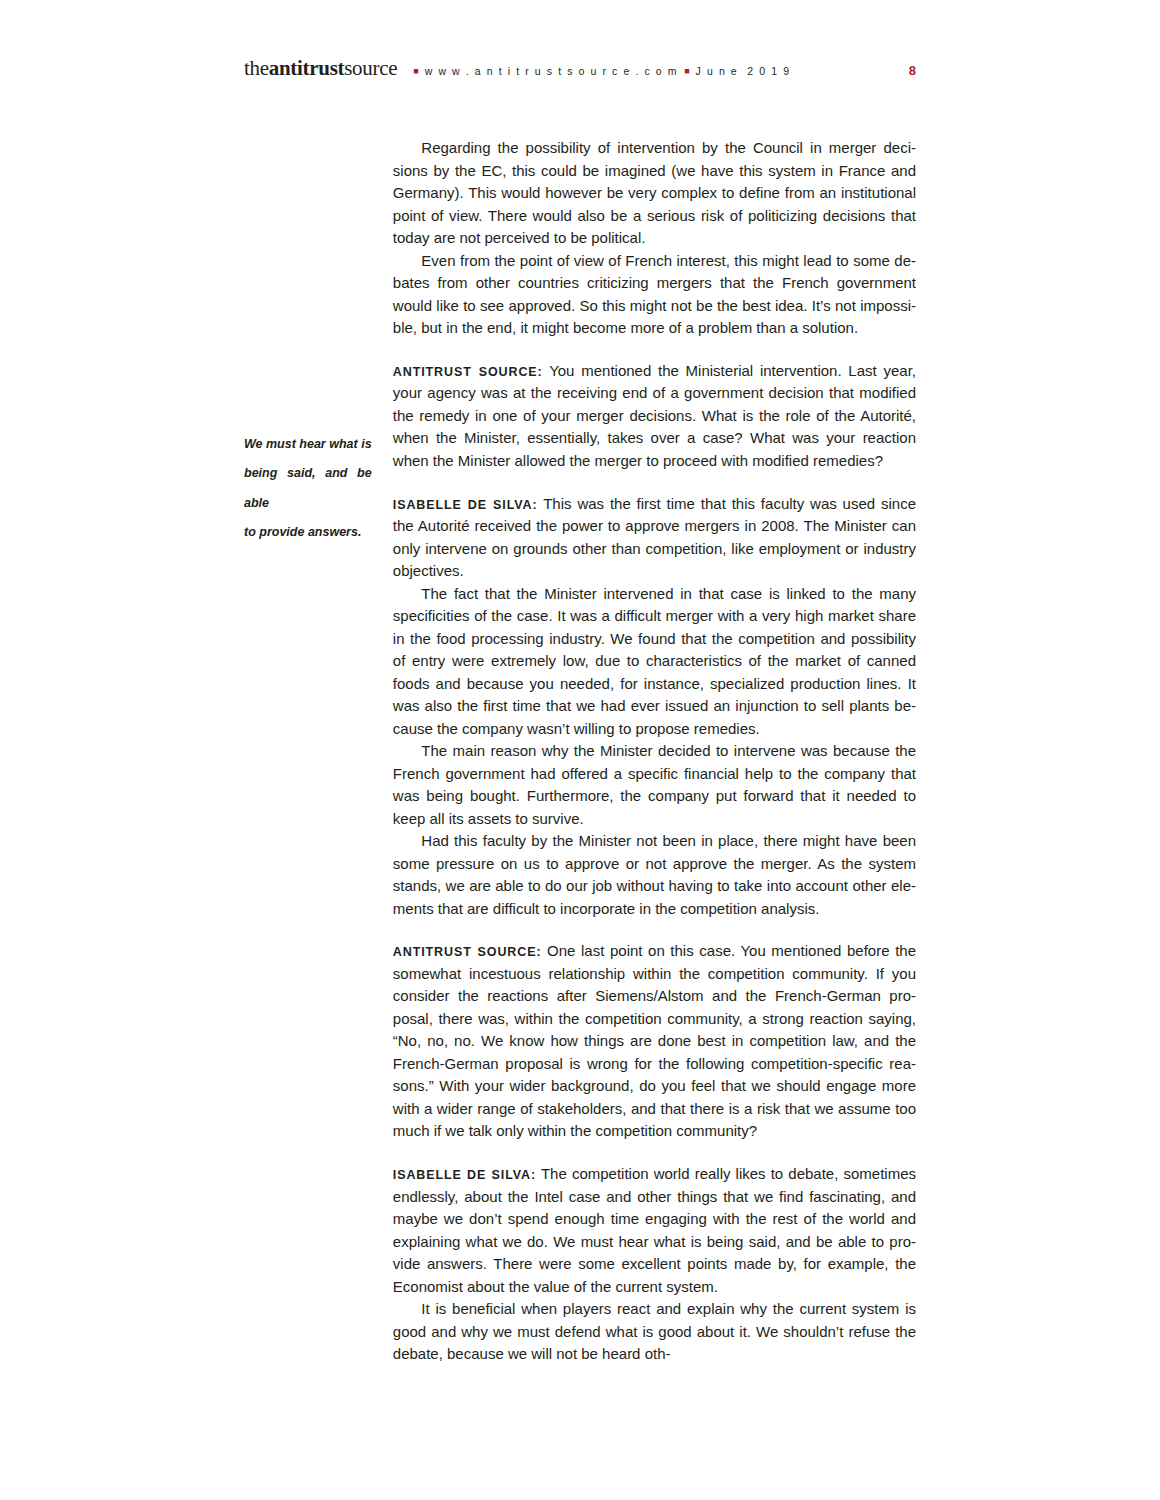theantitrustsource
■w w w . a n t i t r u s t s o u r c e . c o m■J u n e 2 0 1 9
8
We must hear what is being said, and be able to provide answers.
Regarding the possibility of intervention by the Council in merger decisions by the EC, this could be imagined (we have this system in France and Germany). This would however be very complex to define from an institutional point of view. There would also be a serious risk of politicizing decisions that today are not perceived to be political.
Even from the point of view of French interest, this might lead to some debates from other countries criticizing mergers that the French government would like to see approved. So this might not be the best idea. It’s not impossible, but in the end, it might become more of a problem than a solution.
ANTITRUST SOURCE: You mentioned the Ministerial intervention. Last year, your agency was at the receiving end of a government decision that modified the remedy in one of your merger decisions. What is the role of the Autorité, when the Minister, essentially, takes over a case? What was your reaction when the Minister allowed the merger to proceed with modified remedies?
ISABELLE DE SILVA: This was the first time that this faculty was used since the Autorité received the power to approve mergers in 2008. The Minister can only intervene on grounds other than competition, like employment or industry objectives.
The fact that the Minister intervened in that case is linked to the many specificities of the case. It was a difficult merger with a very high market share in the food processing industry. We found that the competition and possibility of entry were extremely low, due to characteristics of the market of canned foods and because you needed, for instance, specialized production lines. It was also the first time that we had ever issued an injunction to sell plants because the company wasn’t willing to propose remedies.
The main reason why the Minister decided to intervene was because the French government had offered a specific financial help to the company that was being bought. Furthermore, the company put forward that it needed to keep all its assets to survive.
Had this faculty by the Minister not been in place, there might have been some pressure on us to approve or not approve the merger. As the system stands, we are able to do our job without having to take into account other elements that are difficult to incorporate in the competition analysis.
ANTITRUST SOURCE: One last point on this case. You mentioned before the somewhat incestuous relationship within the competition community. If you consider the reactions after Siemens/Alstom and the French-German proposal, there was, within the competition community, a strong reaction saying, “No, no, no. We know how things are done best in competition law, and the French-German proposal is wrong for the following competition-specific reasons.” With your wider background, do you feel that we should engage more with a wider range of stakeholders, and that there is a risk that we assume too much if we talk only within the competition community?
ISABELLE DE SILVA: The competition world really likes to debate, sometimes endlessly, about the Intel case and other things that we find fascinating, and maybe we don’t spend enough time engaging with the rest of the world and explaining what we do. We must hear what is being said, and be able to provide answers. There were some excellent points made by, for example, the Economist about the value of the current system.
It is beneficial when players react and explain why the current system is good and why we must defend what is good about it. We shouldn’t refuse the debate, because we will not be heard oth-